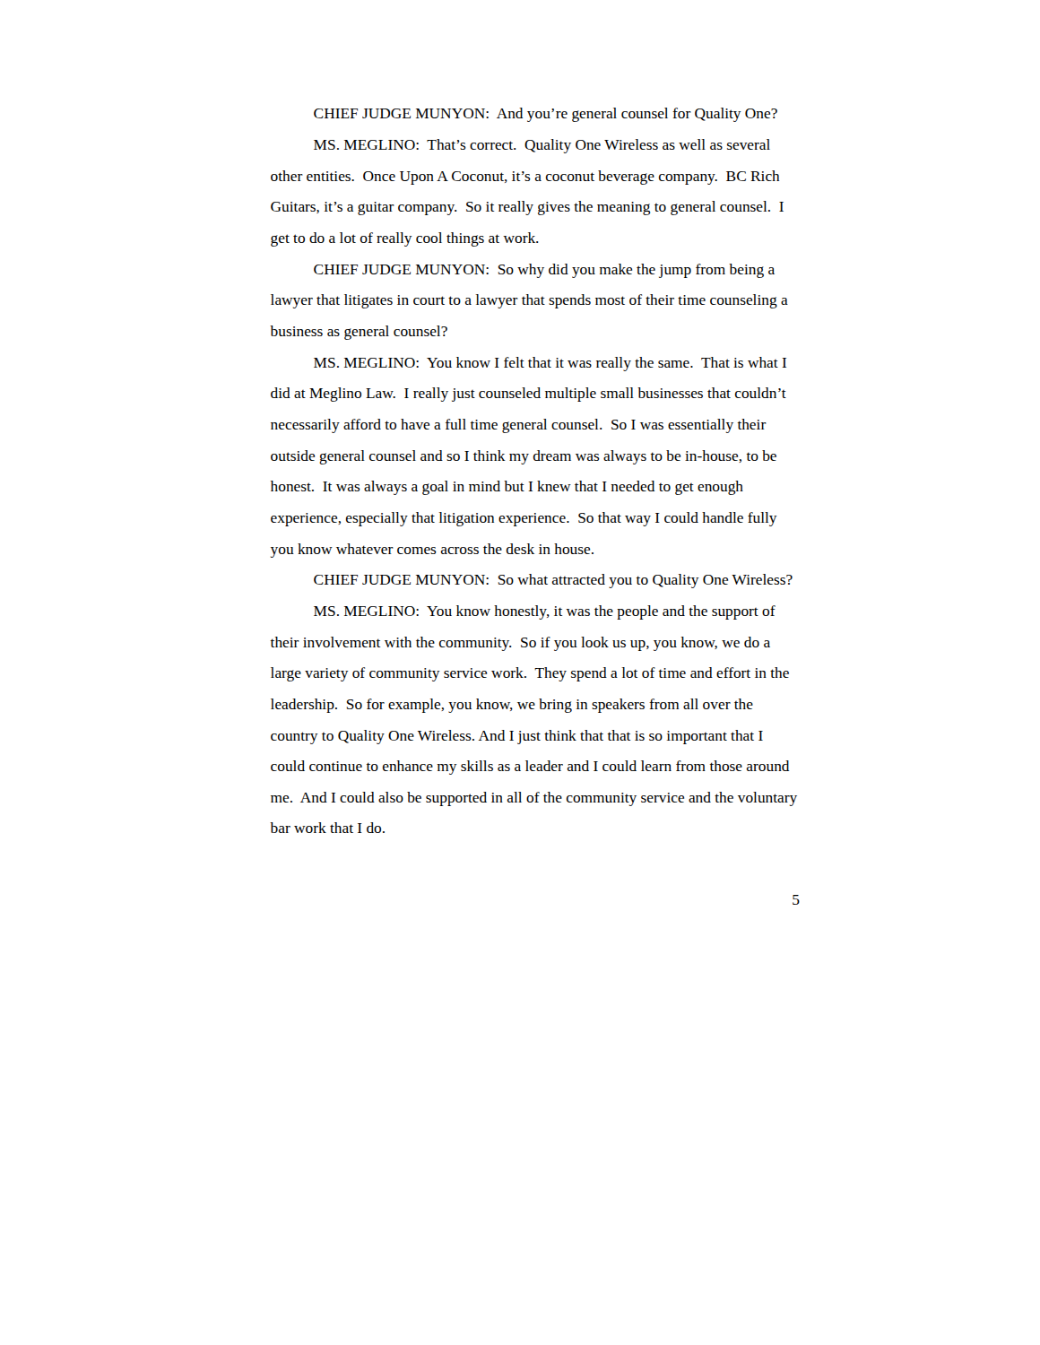Chief Judge Munyon: And you’re general counsel for Quality One?
Ms. Meglino: That’s correct. Quality One Wireless as well as several other entities. Once Upon A Coconut, it’s a coconut beverage company. BC Rich Guitars, it’s a guitar company. So it really gives the meaning to general counsel. I get to do a lot of really cool things at work.
Chief Judge Munyon: So why did you make the jump from being a lawyer that litigates in court to a lawyer that spends most of their time counseling a business as general counsel?
Ms. Meglino: You know I felt that it was really the same. That is what I did at Meglino Law. I really just counseled multiple small businesses that couldn’t necessarily afford to have a full time general counsel. So I was essentially their outside general counsel and so I think my dream was always to be in-house, to be honest. It was always a goal in mind but I knew that I needed to get enough experience, especially that litigation experience. So that way I could handle fully you know whatever comes across the desk in house.
Chief Judge Munyon: So what attracted you to Quality One Wireless?
Ms. Meglino: You know honestly, it was the people and the support of their involvement with the community. So if you look us up, you know, we do a large variety of community service work. They spend a lot of time and effort in the leadership. So for example, you know, we bring in speakers from all over the country to Quality One Wireless. And I just think that that is so important that I could continue to enhance my skills as a leader and I could learn from those around me. And I could also be supported in all of the community service and the voluntary bar work that I do.
5